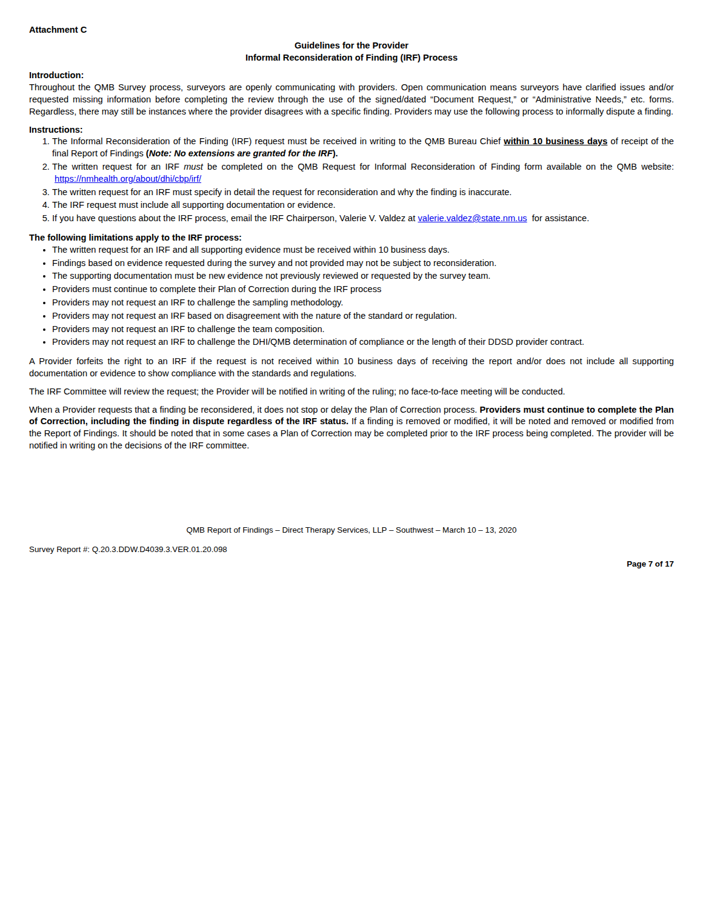Attachment C
Guidelines for the Provider
Informal Reconsideration of Finding (IRF) Process
Introduction:
Throughout the QMB Survey process, surveyors are openly communicating with providers. Open communication means surveyors have clarified issues and/or requested missing information before completing the review through the use of the signed/dated “Document Request,” or “Administrative Needs,” etc. forms. Regardless, there may still be instances where the provider disagrees with a specific finding. Providers may use the following process to informally dispute a finding.
Instructions:
The Informal Reconsideration of the Finding (IRF) request must be received in writing to the QMB Bureau Chief within 10 business days of receipt of the final Report of Findings (Note: No extensions are granted for the IRF).
The written request for an IRF must be completed on the QMB Request for Informal Reconsideration of Finding form available on the QMB website: https://nmhealth.org/about/dhi/cbp/irf/
The written request for an IRF must specify in detail the request for reconsideration and why the finding is inaccurate.
The IRF request must include all supporting documentation or evidence.
If you have questions about the IRF process, email the IRF Chairperson, Valerie V. Valdez at valerie.valdez@state.nm.us for assistance.
The following limitations apply to the IRF process:
The written request for an IRF and all supporting evidence must be received within 10 business days.
Findings based on evidence requested during the survey and not provided may not be subject to reconsideration.
The supporting documentation must be new evidence not previously reviewed or requested by the survey team.
Providers must continue to complete their Plan of Correction during the IRF process
Providers may not request an IRF to challenge the sampling methodology.
Providers may not request an IRF based on disagreement with the nature of the standard or regulation.
Providers may not request an IRF to challenge the team composition.
Providers may not request an IRF to challenge the DHI/QMB determination of compliance or the length of their DDSD provider contract.
A Provider forfeits the right to an IRF if the request is not received within 10 business days of receiving the report and/or does not include all supporting documentation or evidence to show compliance with the standards and regulations.
The IRF Committee will review the request; the Provider will be notified in writing of the ruling; no face-to-face meeting will be conducted.
When a Provider requests that a finding be reconsidered, it does not stop or delay the Plan of Correction process. Providers must continue to complete the Plan of Correction, including the finding in dispute regardless of the IRF status. If a finding is removed or modified, it will be noted and removed or modified from the Report of Findings. It should be noted that in some cases a Plan of Correction may be completed prior to the IRF process being completed. The provider will be notified in writing on the decisions of the IRF committee.
QMB Report of Findings – Direct Therapy Services, LLP – Southwest – March 10 – 13, 2020
Survey Report #: Q.20.3.DDW.D4039.3.VER.01.20.098
Page 7 of 17